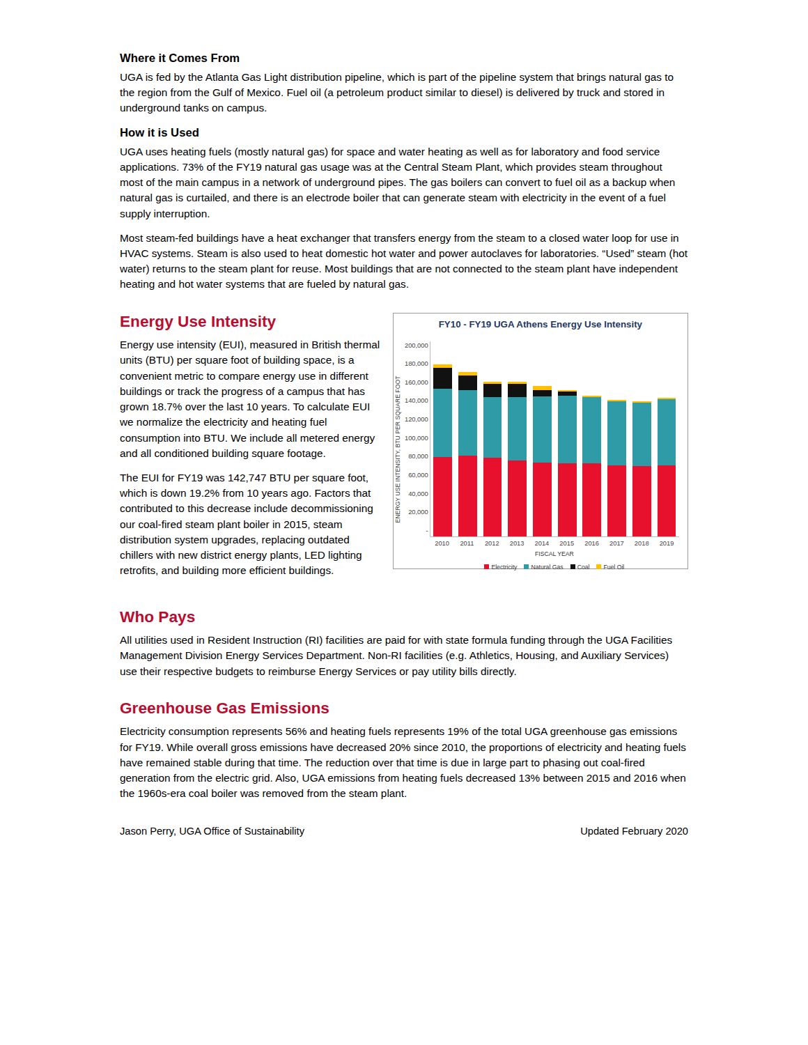Where it Comes From
UGA is fed by the Atlanta Gas Light distribution pipeline, which is part of the pipeline system that brings natural gas to the region from the Gulf of Mexico. Fuel oil (a petroleum product similar to diesel) is delivered by truck and stored in underground tanks on campus.
How it is Used
UGA uses heating fuels (mostly natural gas) for space and water heating as well as for laboratory and food service applications. 73% of the FY19 natural gas usage was at the Central Steam Plant, which provides steam throughout most of the main campus in a network of underground pipes. The gas boilers can convert to fuel oil as a backup when natural gas is curtailed, and there is an electrode boiler that can generate steam with electricity in the event of a fuel supply interruption.
Most steam-fed buildings have a heat exchanger that transfers energy from the steam to a closed water loop for use in HVAC systems. Steam is also used to heat domestic hot water and power autoclaves for laboratories. “Used” steam (hot water) returns to the steam plant for reuse. Most buildings that are not connected to the steam plant have independent heating and hot water systems that are fueled by natural gas.
FY10 - FY19 UGA Athens Energy Use Intensity
200,000 180,000 160,000 140,000 120,000 100,000 80,000 60,000 40,000 20,000 -
ENERGY USE INTENSITY, BTU PER SQUARE FOOT
20102011201220132014 20152016201720182019
FISCAL YEAR
Electricity Natural Gas Coal Fuel Oil
Energy Use Intensity
Energy use intensity (EUI), measured in British thermal units (BTU) per square foot of building space, is a convenient metric to compare energy use in different buildings or track the progress of a campus that has grown 18.7% over the last 10 years. To calculate EUI we normalize the electricity and heating fuel consumption into BTU. We include all metered energy and all conditioned building square footage.
The EUI for FY19 was 142,747 BTU per square foot, which is down 19.2% from 10 years ago. Factors that contributed to this decrease include decommissioning our coal-fired steam plant boiler in 2015, steam distribution system upgrades, replacing outdated chillers with new district energy plants, LED lighting retrofits, and building more efficient buildings.
Who Pays
All utilities used in Resident Instruction (RI) facilities are paid for with state formula funding through the UGA Facilities Management Division Energy Services Department. Non-RI facilities (e.g. Athletics, Housing, and Auxiliary Services) use their respective budgets to reimburse Energy Services or pay utility bills directly.
Greenhouse Gas Emissions
Electricity consumption represents 56% and heating fuels represents 19% of the total UGA greenhouse gas emissions for FY19. While overall gross emissions have decreased 20% since 2010, the proportions of electricity and heating fuels have remained stable during that time. The reduction over that time is due in large part to phasing out coal-fired generation from the electric grid. Also, UGA emissions from heating fuels decreased 13% between 2015 and 2016 when the 1960s-era coal boiler was removed from the steam plant.
Jason Perry, UGA Office of Sustainability Updated February 2020